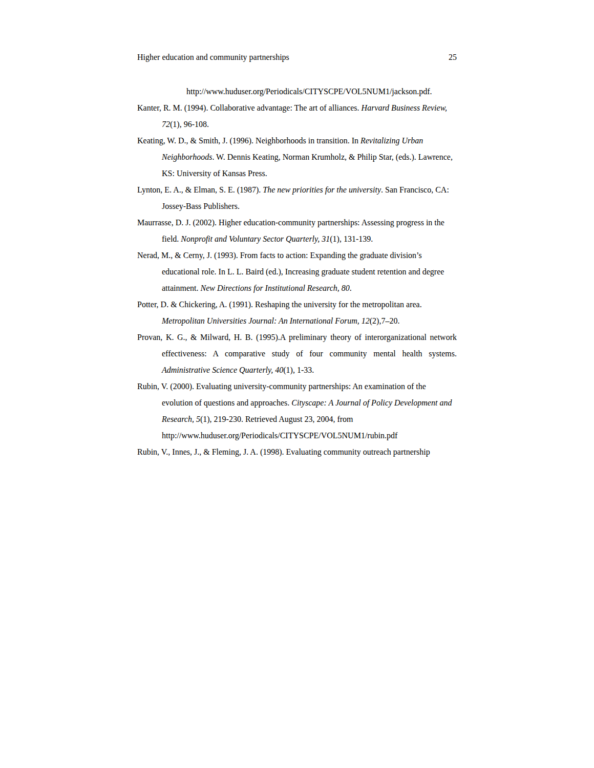Higher education and community partnerships 25
http://www.huduser.org/Periodicals/CITYSCPE/VOL5NUM1/jackson.pdf.
Kanter, R. M. (1994). Collaborative advantage: The art of alliances. Harvard Business Review, 72(1), 96-108.
Keating, W. D., & Smith, J. (1996). Neighborhoods in transition. In Revitalizing Urban Neighborhoods. W. Dennis Keating, Norman Krumholz, & Philip Star, (eds.). Lawrence, KS: University of Kansas Press.
Lynton, E. A., & Elman, S. E. (1987). The new priorities for the university. San Francisco, CA: Jossey-Bass Publishers.
Maurrasse, D. J. (2002). Higher education-community partnerships: Assessing progress in the field. Nonprofit and Voluntary Sector Quarterly, 31(1), 131-139.
Nerad, M., & Cerny, J. (1993). From facts to action: Expanding the graduate division’s educational role. In L. L. Baird (ed.), Increasing graduate student retention and degree attainment. New Directions for Institutional Research, 80.
Potter, D. & Chickering, A. (1991). Reshaping the university for the metropolitan area. Metropolitan Universities Journal: An International Forum, 12(2),7–20.
Provan, K. G., & Milward, H. B. (1995).A preliminary theory of interorganizational network effectiveness: A comparative study of four community mental health systems. Administrative Science Quarterly, 40(1), 1-33.
Rubin, V. (2000). Evaluating university-community partnerships: An examination of the evolution of questions and approaches. Cityscape: A Journal of Policy Development and Research, 5(1), 219-230. Retrieved August 23, 2004, from http://www.huduser.org/Periodicals/CITYSCPE/VOL5NUM1/rubin.pdf
Rubin, V., Innes, J., & Fleming, J. A. (1998). Evaluating community outreach partnership